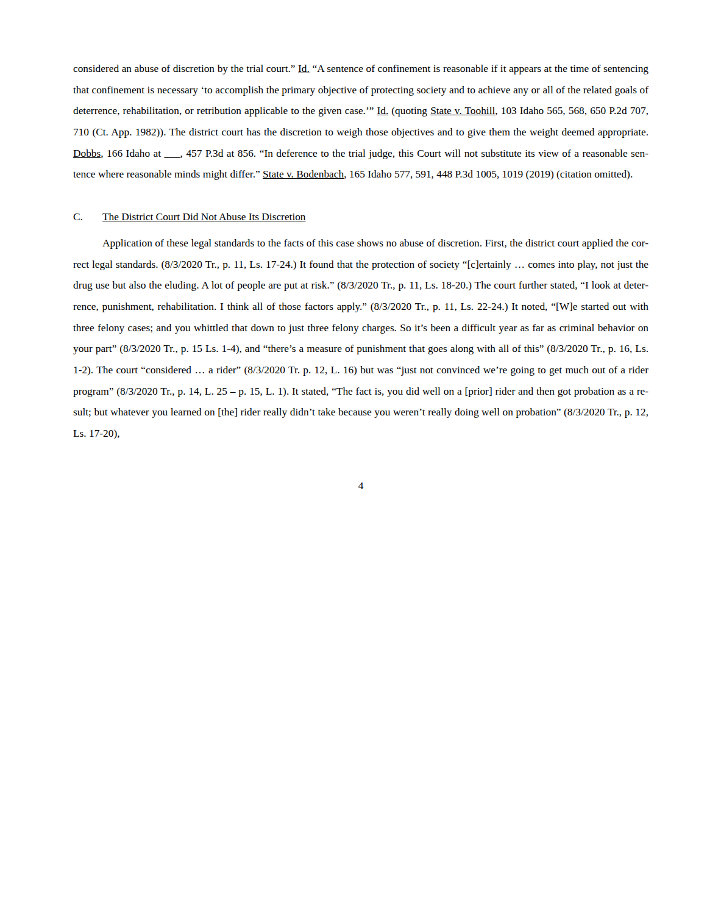considered an abuse of discretion by the trial court.” Id. “A sentence of confinement is reasonable if it appears at the time of sentencing that confinement is necessary ‘to accomplish the primary objective of protecting society and to achieve any or all of the related goals of deterrence, rehabilitation, or retribution applicable to the given case.’” Id. (quoting State v. Toohill, 103 Idaho 565, 568, 650 P.2d 707, 710 (Ct. App. 1982)). The district court has the discretion to weigh those objectives and to give them the weight deemed appropriate. Dobbs, 166 Idaho at ___, 457 P.3d at 856. “In deference to the trial judge, this Court will not substitute its view of a reasonable sentence where reasonable minds might differ.” State v. Bodenbach, 165 Idaho 577, 591, 448 P.3d 1005, 1019 (2019) (citation omitted).
C. The District Court Did Not Abuse Its Discretion
Application of these legal standards to the facts of this case shows no abuse of discretion. First, the district court applied the correct legal standards. (8/3/2020 Tr., p. 11, Ls. 17-24.) It found that the protection of society “[c]ertainly … comes into play, not just the drug use but also the eluding. A lot of people are put at risk.” (8/3/2020 Tr., p. 11, Ls. 18-20.) The court further stated, “I look at deterrence, punishment, rehabilitation. I think all of those factors apply.” (8/3/2020 Tr., p. 11, Ls. 22-24.) It noted, “[W]e started out with three felony cases; and you whittled that down to just three felony charges. So it’s been a difficult year as far as criminal behavior on your part” (8/3/2020 Tr., p. 15 Ls. 1-4), and “there’s a measure of punishment that goes along with all of this” (8/3/2020 Tr., p. 16, Ls. 1-2). The court “considered … a rider” (8/3/2020 Tr. p. 12, L. 16) but was “just not convinced we’re going to get much out of a rider program” (8/3/2020 Tr., p. 14, L. 25 – p. 15, L. 1). It stated, “The fact is, you did well on a [prior] rider and then got probation as a result; but whatever you learned on [the] rider really didn’t take because you weren’t really doing well on probation” (8/3/2020 Tr., p. 12, Ls. 17-20),
4